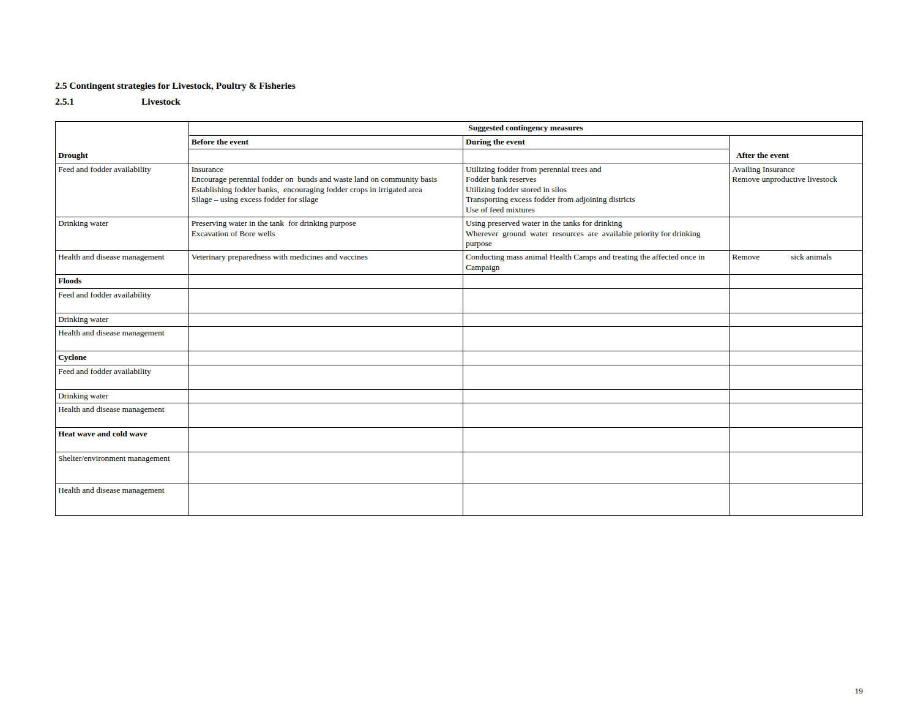2.5 Contingent strategies for Livestock, Poultry & Fisheries
2.5.1 Livestock
| | Suggested contingency measures |
| | Before the event | During the event | After the event |
| Drought | | |
| Feed and fodder availability | Insurance Encourage perennial fodder on bunds and waste land on community basis Establishing fodder banks, encouraging fodder crops in irrigated area Silage – using excess fodder for silage | Utilizing fodder from perennial trees and Fodder bank reserves Utilizing fodder stored in silos Transporting excess fodder from adjoining districts Use of feed mixtures | Availing Insurance Remove unproductive livestock |
| Drinking water | Preserving water in the tank for drinking purpose Excavation of Bore wells | Using preserved water in the tanks for drinking Wherever ground water resources are available priority for drinking purpose | |
| Health and disease management | Veterinary preparedness with medicines and vaccines | Conducting mass animal Health Camps and treating the affected once in Campaign | Remove sick animals |
| Floods | | | |
| Feed and fodder availability | | | |
| Drinking water | | | |
| Health and disease management | | | |
| Cyclone | | | |
| Feed and fodder availability | | | |
| Drinking water | | | |
| Health and disease management | | | |
| Heat wave and cold wave | | | |
| Shelter/environment management | | | |
| Health and disease management | | | |
19